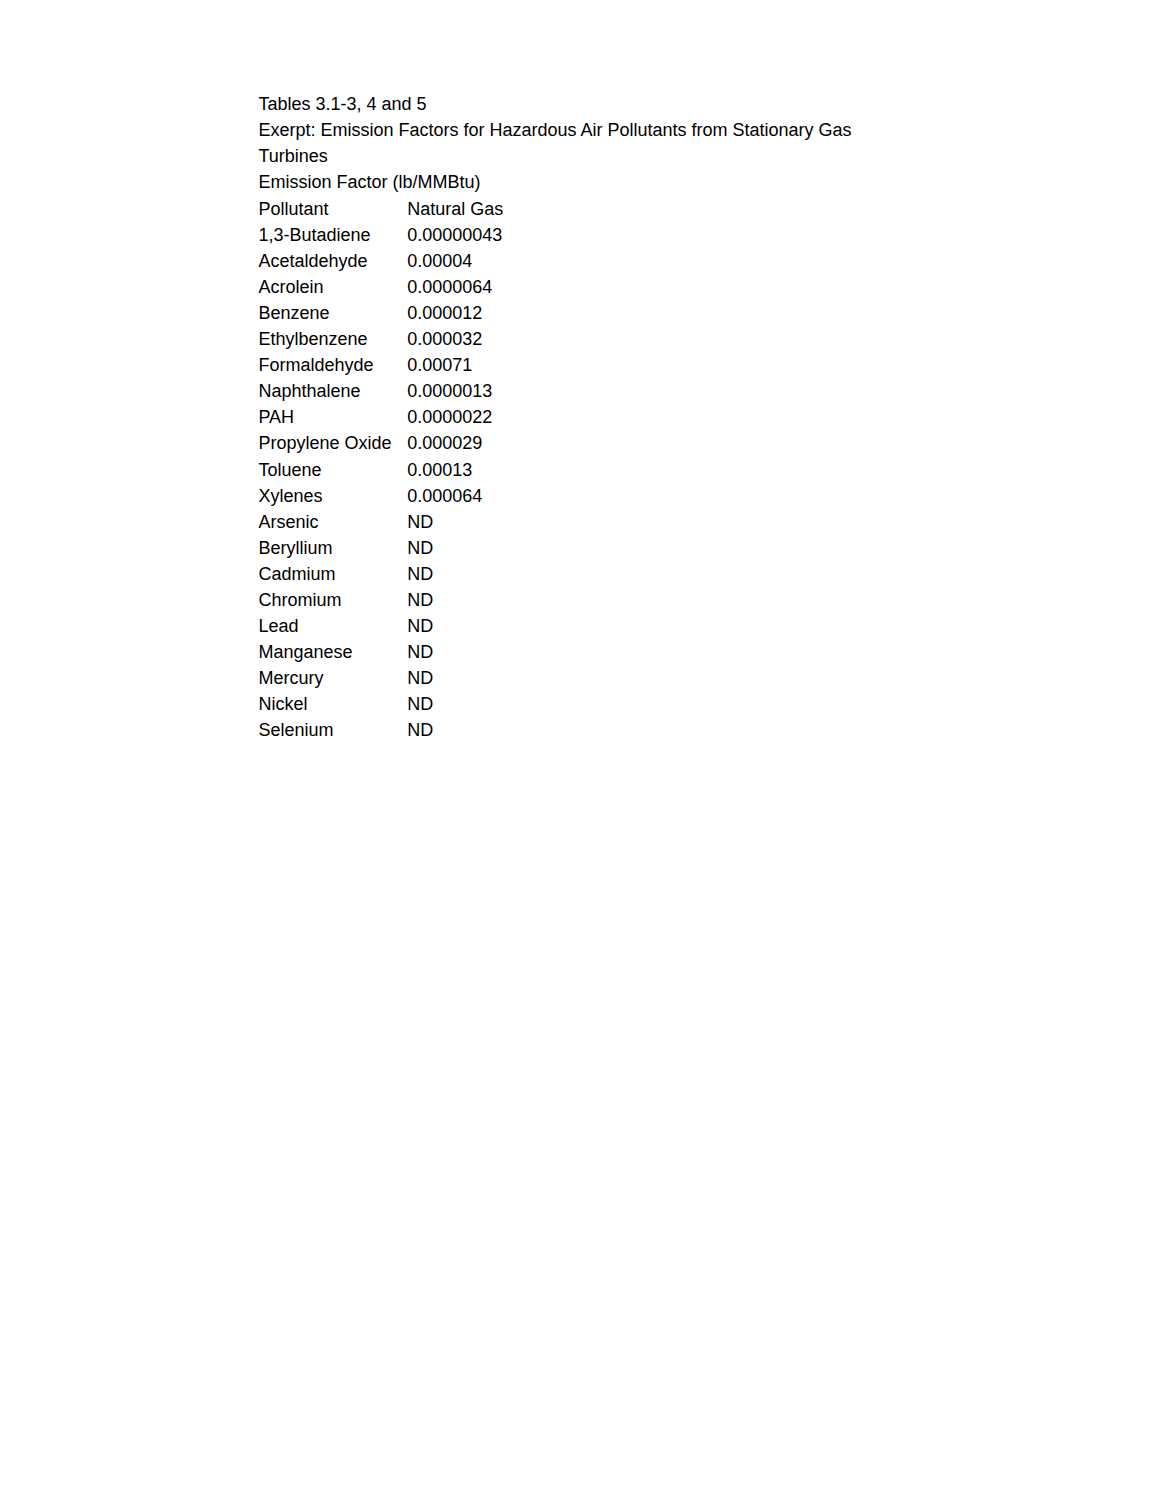Tables 3.1-3, 4 and 5
Exerpt: Emission Factors for Hazardous Air Pollutants from Stationary Gas Turbines
Emission Factor (lb/MMBtu)
| Pollutant | Natural Gas |
| 1,3-Butadiene | 0.00000043 |
| Acetaldehyde | 0.00004 |
| Acrolein | 0.0000064 |
| Benzene | 0.000012 |
| Ethylbenzene | 0.000032 |
| Formaldehyde | 0.00071 |
| Naphthalene | 0.0000013 |
| PAH | 0.0000022 |
| Propylene Oxide | 0.000029 |
| Toluene | 0.00013 |
| Xylenes | 0.000064 |
| Arsenic | ND |
| Beryllium | ND |
| Cadmium | ND |
| Chromium | ND |
| Lead | ND |
| Manganese | ND |
| Mercury | ND |
| Nickel | ND |
| Selenium | ND |